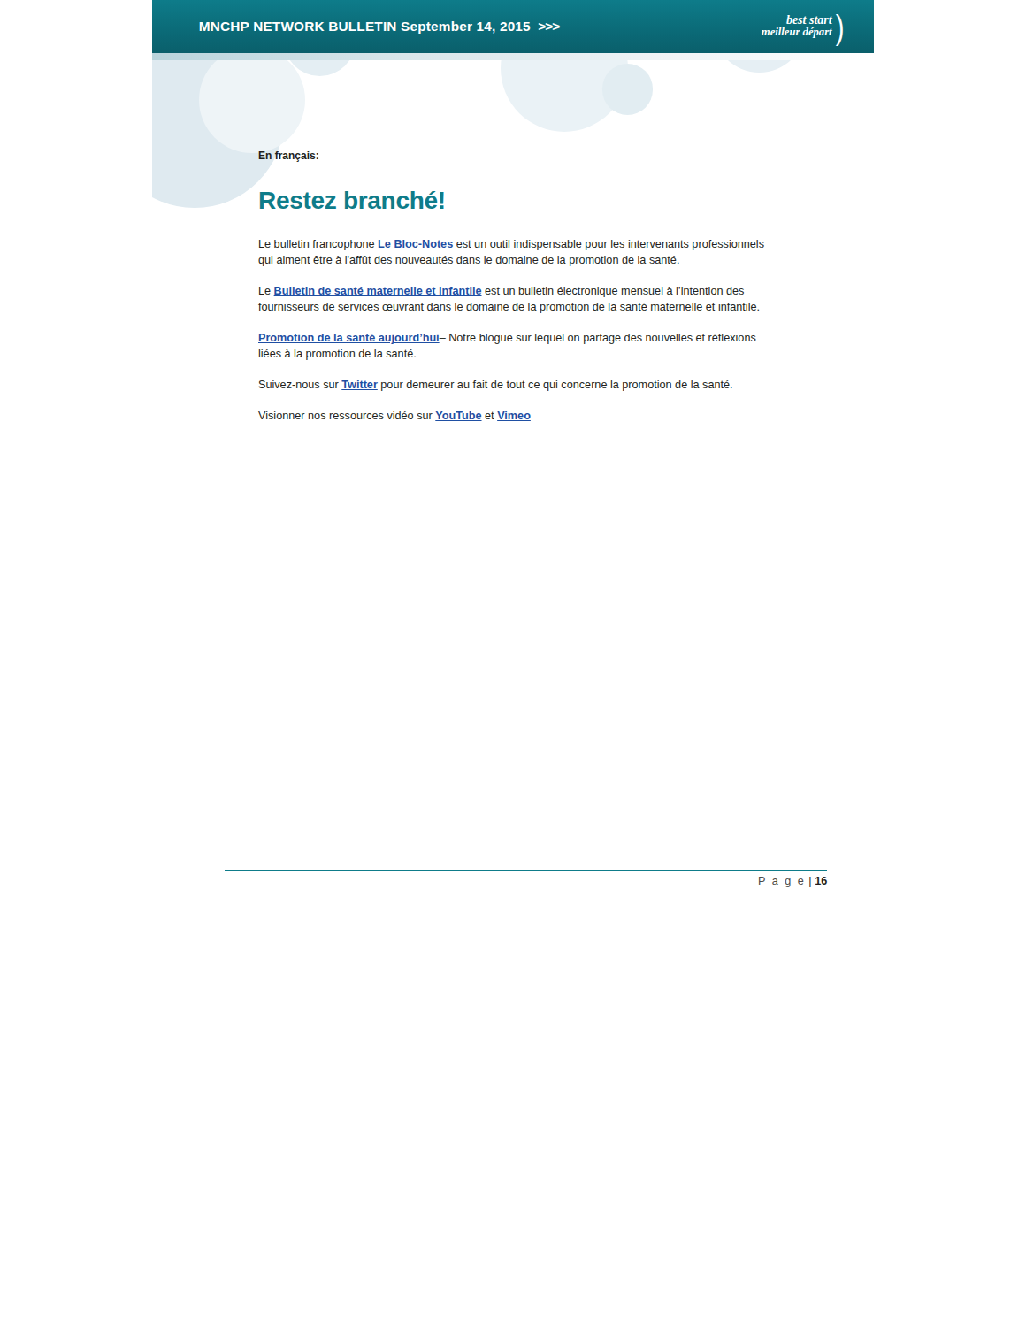MNCHP NETWORK BULLETIN September 14, 2015 >>>
best start
meilleur départ
)
En français:
Restez branché!
Le bulletin francophone Le Bloc-Notes est un outil indispensable pour les intervenants professionnels qui aiment être à l'affût des nouveautés dans le domaine de la promotion de la santé.
Le Bulletin de santé maternelle et infantile est un bulletin électronique mensuel à l’intention des fournisseurs de services œuvrant dans le domaine de la promotion de la santé maternelle et infantile.
Promotion de la santé aujourd’hui– Notre blogue sur lequel on partage des nouvelles et réflexions liées à la promotion de la santé.
Suivez-nous sur Twitter pour demeurer au fait de tout ce qui concerne la promotion de la santé.
Visionner nos ressources vidéo sur YouTube et Vimeo
P a g e | 16